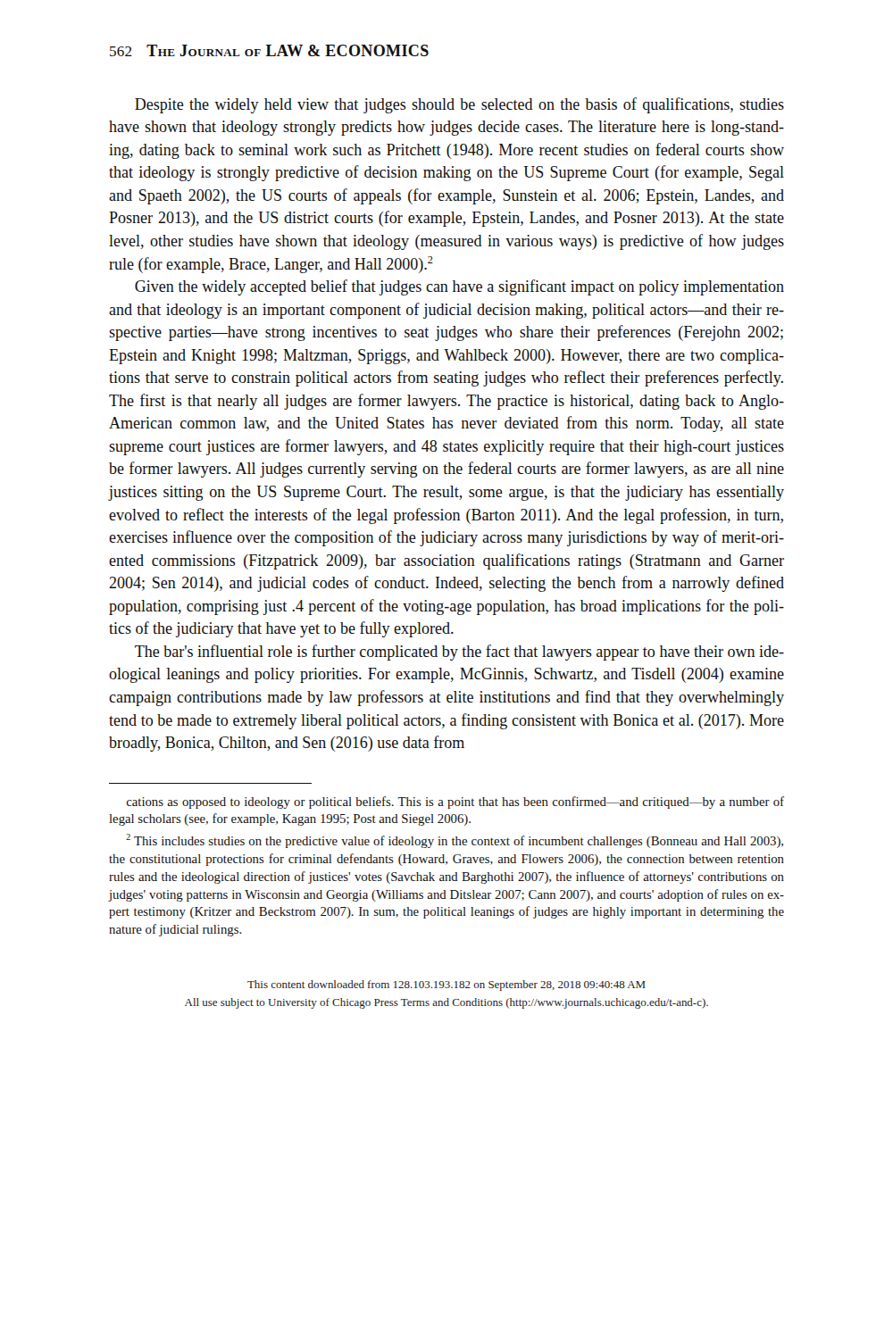562 The Journal of LAW & ECONOMICS
Despite the widely held view that judges should be selected on the basis of qualifications, studies have shown that ideology strongly predicts how judges decide cases. The literature here is long-standing, dating back to seminal work such as Pritchett (1948). More recent studies on federal courts show that ideology is strongly predictive of decision making on the US Supreme Court (for example, Segal and Spaeth 2002), the US courts of appeals (for example, Sunstein et al. 2006; Epstein, Landes, and Posner 2013), and the US district courts (for example, Epstein, Landes, and Posner 2013). At the state level, other studies have shown that ideology (measured in various ways) is predictive of how judges rule (for example, Brace, Langer, and Hall 2000).2
Given the widely accepted belief that judges can have a significant impact on policy implementation and that ideology is an important component of judicial decision making, political actors—and their respective parties—have strong incentives to seat judges who share their preferences (Ferejohn 2002; Epstein and Knight 1998; Maltzman, Spriggs, and Wahlbeck 2000). However, there are two complications that serve to constrain political actors from seating judges who reflect their preferences perfectly. The first is that nearly all judges are former lawyers. The practice is historical, dating back to Anglo-American common law, and the United States has never deviated from this norm. Today, all state supreme court justices are former lawyers, and 48 states explicitly require that their high-court justices be former lawyers. All judges currently serving on the federal courts are former lawyers, as are all nine justices sitting on the US Supreme Court. The result, some argue, is that the judiciary has essentially evolved to reflect the interests of the legal profession (Barton 2011). And the legal profession, in turn, exercises influence over the composition of the judiciary across many jurisdictions by way of merit-oriented commissions (Fitzpatrick 2009), bar association qualifications ratings (Stratmann and Garner 2004; Sen 2014), and judicial codes of conduct. Indeed, selecting the bench from a narrowly defined population, comprising just .4 percent of the voting-age population, has broad implications for the politics of the judiciary that have yet to be fully explored.
The bar's influential role is further complicated by the fact that lawyers appear to have their own ideological leanings and policy priorities. For example, McGinnis, Schwartz, and Tisdell (2004) examine campaign contributions made by law professors at elite institutions and find that they overwhelmingly tend to be made to extremely liberal political actors, a finding consistent with Bonica et al. (2017). More broadly, Bonica, Chilton, and Sen (2016) use data from
cations as opposed to ideology or political beliefs. This is a point that has been confirmed—and critiqued—by a number of legal scholars (see, for example, Kagan 1995; Post and Siegel 2006).
2 This includes studies on the predictive value of ideology in the context of incumbent challenges (Bonneau and Hall 2003), the constitutional protections for criminal defendants (Howard, Graves, and Flowers 2006), the connection between retention rules and the ideological direction of justices' votes (Savchak and Barghothi 2007), the influence of attorneys' contributions on judges' voting patterns in Wisconsin and Georgia (Williams and Ditslear 2007; Cann 2007), and courts' adoption of rules on expert testimony (Kritzer and Beckstrom 2007). In sum, the political leanings of judges are highly important in determining the nature of judicial rulings.
This content downloaded from 128.103.193.182 on September 28, 2018 09:40:48 AM
All use subject to University of Chicago Press Terms and Conditions (http://www.journals.uchicago.edu/t-and-c).